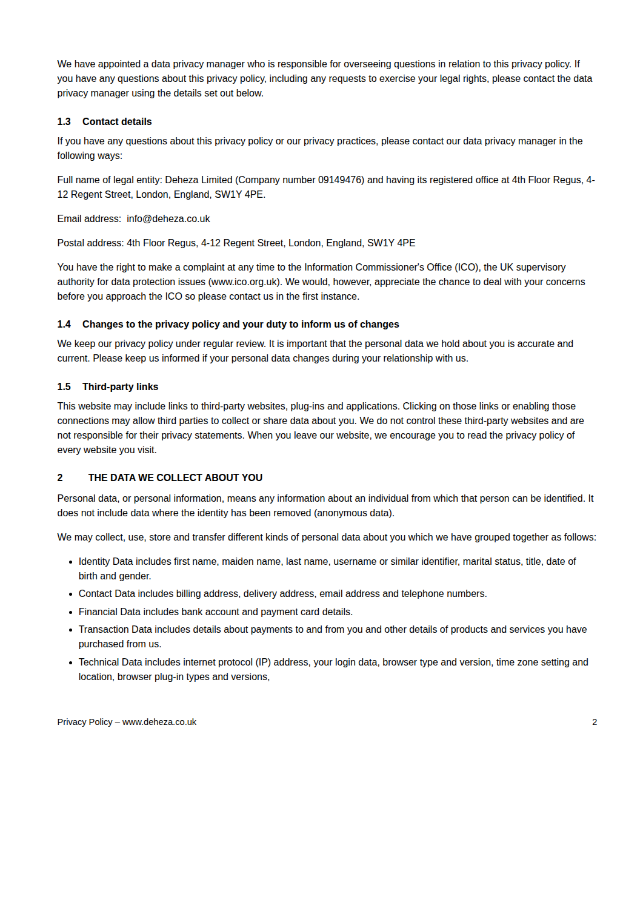We have appointed a data privacy manager who is responsible for overseeing questions in relation to this privacy policy. If you have any questions about this privacy policy, including any requests to exercise your legal rights, please contact the data privacy manager using the details set out below.
1.3 Contact details
If you have any questions about this privacy policy or our privacy practices, please contact our data privacy manager in the following ways:
Full name of legal entity: Deheza Limited (Company number 09149476) and having its registered office at 4th Floor Regus, 4-12 Regent Street, London, England, SW1Y 4PE.
Email address: info@deheza.co.uk
Postal address: 4th Floor Regus, 4-12 Regent Street, London, England, SW1Y 4PE
You have the right to make a complaint at any time to the Information Commissioner's Office (ICO), the UK supervisory authority for data protection issues (www.ico.org.uk). We would, however, appreciate the chance to deal with your concerns before you approach the ICO so please contact us in the first instance.
1.4 Changes to the privacy policy and your duty to inform us of changes
We keep our privacy policy under regular review. It is important that the personal data we hold about you is accurate and current. Please keep us informed if your personal data changes during your relationship with us.
1.5 Third-party links
This website may include links to third-party websites, plug-ins and applications. Clicking on those links or enabling those connections may allow third parties to collect or share data about you. We do not control these third-party websites and are not responsible for their privacy statements. When you leave our website, we encourage you to read the privacy policy of every website you visit.
2 THE DATA WE COLLECT ABOUT YOU
Personal data, or personal information, means any information about an individual from which that person can be identified. It does not include data where the identity has been removed (anonymous data).
We may collect, use, store and transfer different kinds of personal data about you which we have grouped together as follows:
Identity Data includes first name, maiden name, last name, username or similar identifier, marital status, title, date of birth and gender.
Contact Data includes billing address, delivery address, email address and telephone numbers.
Financial Data includes bank account and payment card details.
Transaction Data includes details about payments to and from you and other details of products and services you have purchased from us.
Technical Data includes internet protocol (IP) address, your login data, browser type and version, time zone setting and location, browser plug-in types and versions,
Privacy Policy – www.deheza.co.uk 2